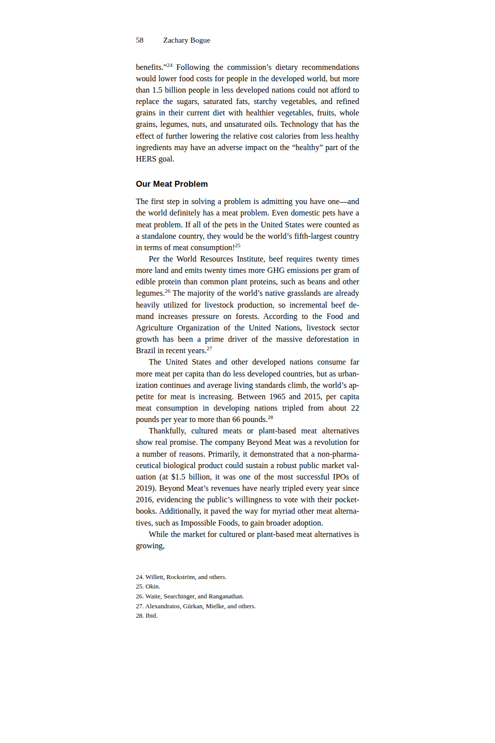58 Zachary Bogue
benefits.”24 Following the commission’s dietary recommendations would lower food costs for people in the developed world, but more than 1.5 billion people in less developed nations could not afford to replace the sugars, saturated fats, starchy vegetables, and refined grains in their current diet with healthier vegetables, fruits, whole grains, legumes, nuts, and unsaturated oils. Technology that has the effect of further lowering the relative cost calories from less healthy ingredients may have an adverse impact on the “healthy” part of the HERS goal.
Our Meat Problem
The first step in solving a problem is admitting you have one—and the world definitely has a meat problem. Even domestic pets have a meat problem. If all of the pets in the United States were counted as a standalone country, they would be the world’s fifth-largest country in terms of meat consumption!25
Per the World Resources Institute, beef requires twenty times more land and emits twenty times more GHG emissions per gram of edible protein than common plant proteins, such as beans and other legumes.26 The majority of the world’s native grasslands are already heavily utilized for livestock production, so incremental beef demand increases pressure on forests. According to the Food and Agriculture Organization of the United Nations, livestock sector growth has been a prime driver of the massive deforestation in Brazil in recent years.27
The United States and other developed nations consume far more meat per capita than do less developed countries, but as urbanization continues and average living standards climb, the world’s appetite for meat is increasing. Between 1965 and 2015, per capita meat consumption in developing nations tripled from about 22 pounds per year to more than 66 pounds.28
Thankfully, cultured meats or plant-based meat alternatives show real promise. The company Beyond Meat was a revolution for a number of reasons. Primarily, it demonstrated that a non-pharmaceutical biological product could sustain a robust public market valuation (at $1.5 billion, it was one of the most successful IPOs of 2019). Beyond Meat’s revenues have nearly tripled every year since 2016, evidencing the public’s willingness to vote with their pocketbooks. Additionally, it paved the way for myriad other meat alternatives, such as Impossible Foods, to gain broader adoption.
While the market for cultured or plant-based meat alternatives is growing,
24. Willett, Rockström, and others.
25. Okin.
26. Waite, Searchinger, and Ranganathan.
27. Alexandratos, Gürkan, Mielke, and others.
28. Ibid.